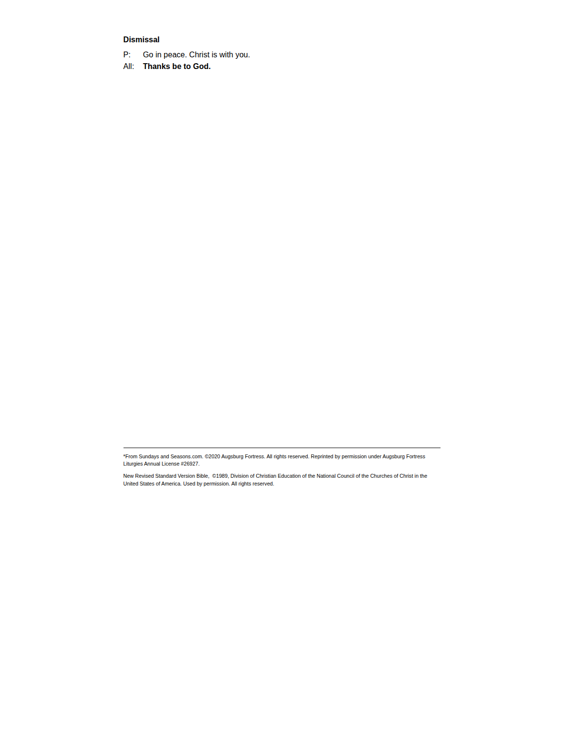Dismissal
| P: | Go in peace. Christ is with you. |
| All: | Thanks be to God. |
*From Sundays and Seasons.com. ©2020 Augsburg Fortress. All rights reserved. Reprinted by permission under Augsburg Fortress Liturgies Annual License #26927.
New Revised Standard Version Bible, ©1989, Division of Christian Education of the National Council of the Churches of Christ in the United States of America. Used by permission. All rights reserved.